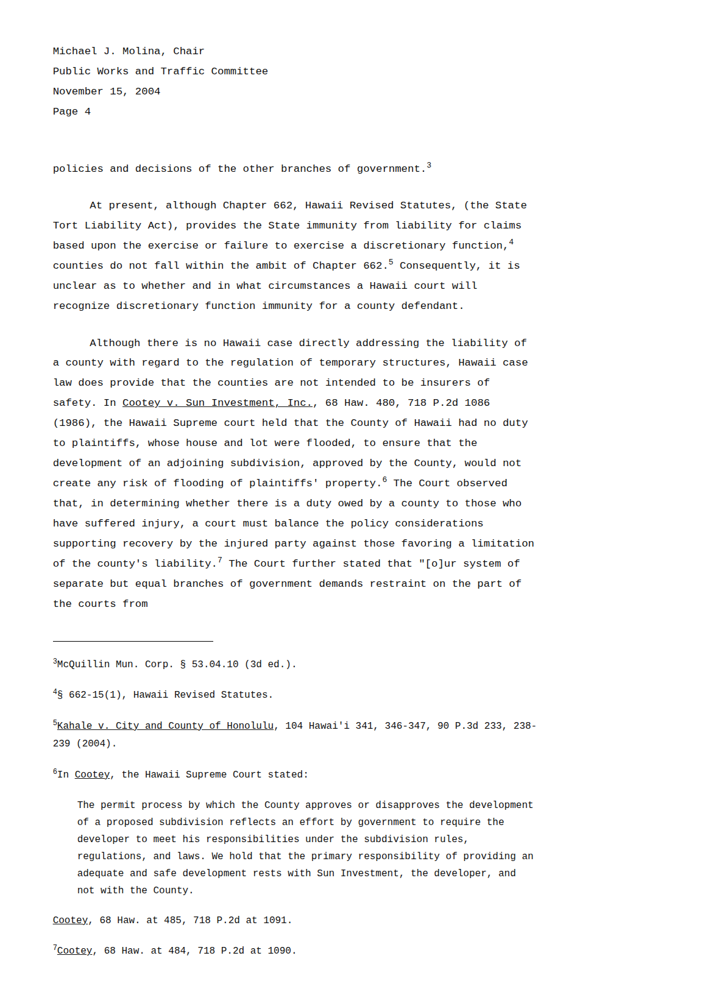Michael J. Molina, Chair
Public Works and Traffic Committee
November 15, 2004
Page 4
policies and decisions of the other branches of government.3
At present, although Chapter 662, Hawaii Revised Statutes, (the State Tort Liability Act), provides the State immunity from liability for claims based upon the exercise or failure to exercise a discretionary function,4 counties do not fall within the ambit of Chapter 662.5 Consequently, it is unclear as to whether and in what circumstances a Hawaii court will recognize discretionary function immunity for a county defendant.
Although there is no Hawaii case directly addressing the liability of a county with regard to the regulation of temporary structures, Hawaii case law does provide that the counties are not intended to be insurers of safety. In Cootey v. Sun Investment, Inc., 68 Haw. 480, 718 P.2d 1086 (1986), the Hawaii Supreme court held that the County of Hawaii had no duty to plaintiffs, whose house and lot were flooded, to ensure that the development of an adjoining subdivision, approved by the County, would not create any risk of flooding of plaintiffs' property.6 The Court observed that, in determining whether there is a duty owed by a county to those who have suffered injury, a court must balance the policy considerations supporting recovery by the injured party against those favoring a limitation of the county's liability.7 The Court further stated that "[o]ur system of separate but equal branches of government demands restraint on the part of the courts from
3McQuillin Mun. Corp. § 53.04.10 (3d ed.).
4§ 662-15(1), Hawaii Revised Statutes.
5Kahale v. City and County of Honolulu, 104 Hawai'i 341, 346-347, 90 P.3d 233, 238-239 (2004).
6In Cootey, the Hawaii Supreme Court stated:
The permit process by which the County approves or disapproves the development of a proposed subdivision reflects an effort by government to require the developer to meet his responsibilities under the subdivision rules, regulations, and laws. We hold that the primary responsibility of providing an adequate and safe development rests with Sun Investment, the developer, and not with the County.
Cootey, 68 Haw. at 485, 718 P.2d at 1091.
7Cootey, 68 Haw. at 484, 718 P.2d at 1090.